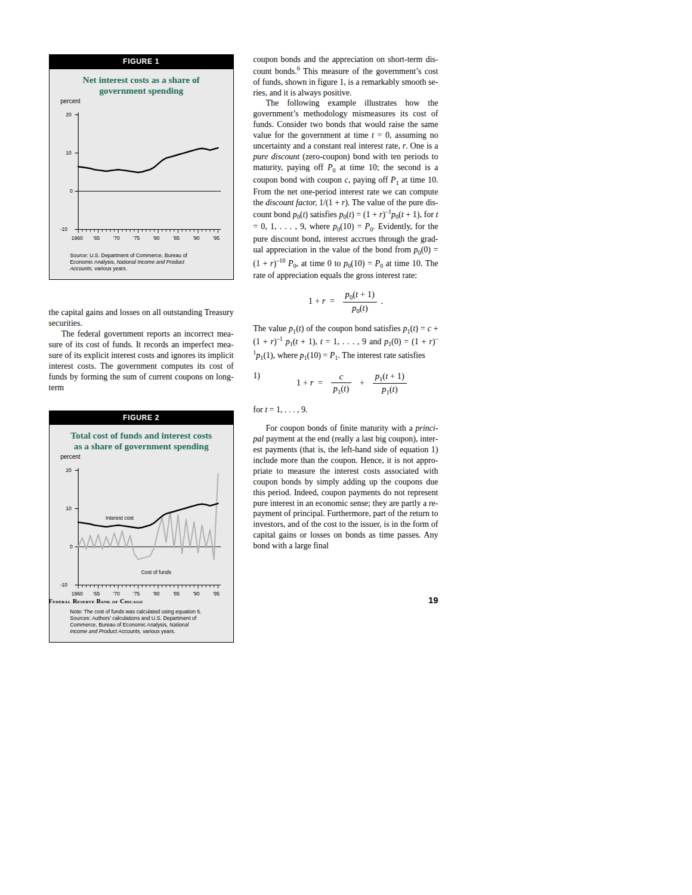FIGURE 1
Net interest costs as a share of
government spending
percent
20 10 0 -10 1960 '65 '70 '75 '80 '85 '90 '95
Source: U.S. Department of Commerce, Bureau of
Economic Analysis, National Income and Product
Accounts, various years.
the capital gains and losses on all outstanding Treasury securities.
The federal government reports an incorrect measure of its cost of funds. It records an imperfect measure of its explicit interest costs and ignores its implicit interest costs. The government computes its cost of funds by forming the sum of current coupons on long-term
FIGURE 2
Total cost of funds and interest costs
as a share of government spending
percent
20 10 0 -10 1960 '65 '70 '75 '80 '85 '90 '95 Interest cost Cost of funds
Note: The cost of funds was calculated using equation 5.
Sources: Authors’ calculations and U.S. Department of
Commerce, Bureau of Economic Analysis, National
Income and Product Accounts, various years.
coupon bonds and the appreciation on short-term discount bonds.6 This measure of the government’s cost of funds, shown in figure 1, is a remarkably smooth series, and it is always positive.
The following example illustrates how the government’s methodology mismeasures its cost of funds. Consider two bonds that would raise the same value for the government at time t = 0, assuming no uncertainty and a constant real interest rate, r. One is a pure discount (zero-coupon) bond with ten periods to maturity, paying off P0 at time 10; the second is a coupon bond with coupon c, paying off P1 at time 10. From the net one-period interest rate we can compute the discount factor, 1/(1 + r). The value of the pure discount bond p0(t) satisfies p0(t) = (1 + r)–1p0(t + 1), for t = 0, 1, . . . , 9, where p0(10) = P0. Evidently, for the pure discount bond, interest accrues through the gradual appreciation in the value of the bond from p0(0) = (1 + r)–10 P0, at time 0 to p0(10) = P0 at time 10. The rate of appreciation equals the gross interest rate:
1 + r = p0(t + 1) p0(t) .
The value p1(t) of the coupon bond satisfies p1(t) = c + (1 + r)–1 p1(t + 1), t = 1, . . . , 9 and p1(0) = (1 + r)–1p1(1), where p1(10) = P1. The interest rate satisfies
1) 1 + r = c p1(t) + p1(t + 1) p1(t)
for t = 1, . . . , 9.
For coupon bonds of finite maturity with a principal payment at the end (really a last big coupon), interest payments (that is, the left-hand side of equation 1) include more than the coupon. Hence, it is not appropriate to measure the interest costs associated with coupon bonds by simply adding up the coupons due this period. Indeed, coupon payments do not represent pure interest in an economic sense; they are partly a repayment of principal. Furthermore, part of the return to investors, and of the cost to the issuer, is in the form of capital gains or losses on bonds as time passes. Any bond with a large final
Federal Reserve Bank of Chicago
19